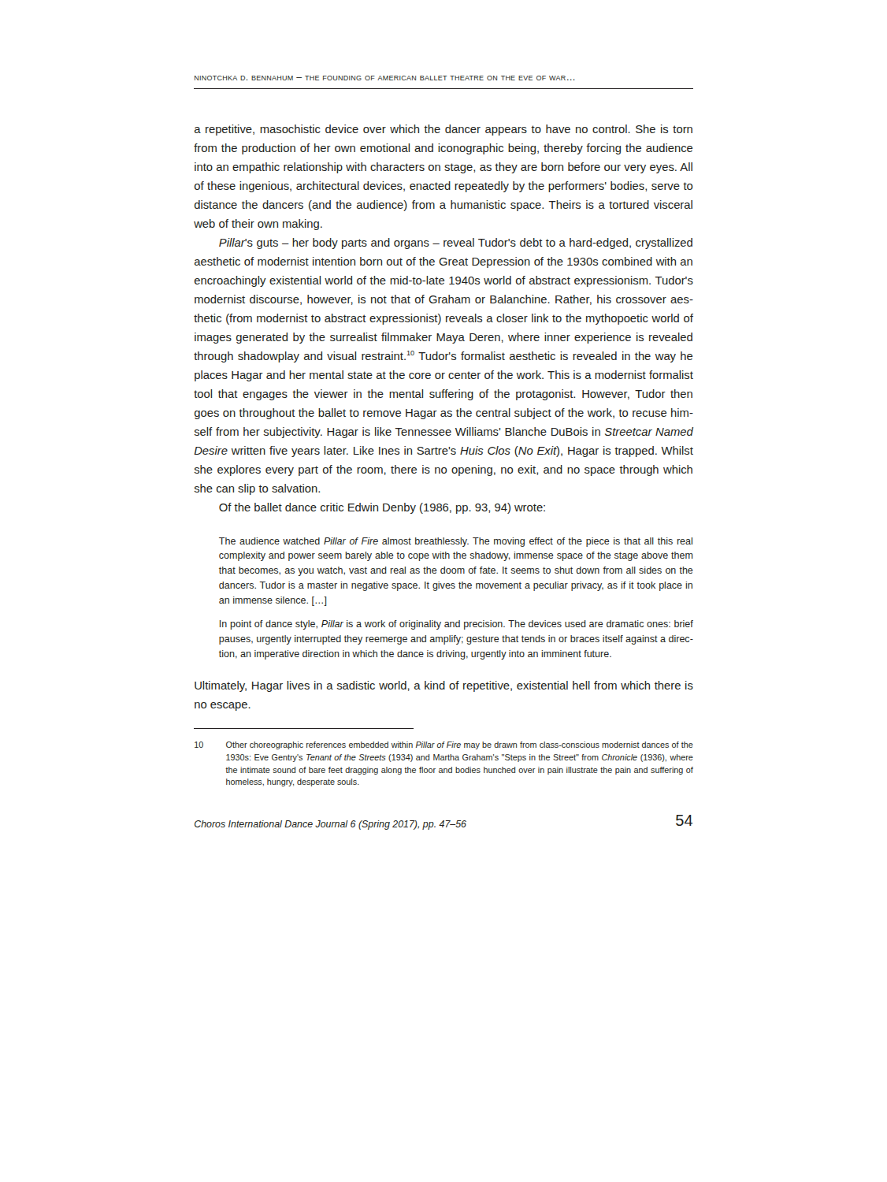Ninotchka D. Bennahum – The Founding of American Ballet Theatre on the Eve of War…
a repetitive, masochistic device over which the dancer appears to have no control. She is torn from the production of her own emotional and iconographic being, thereby forcing the audience into an empathic relationship with characters on stage, as they are born before our very eyes. All of these ingenious, architectural devices, enacted repeatedly by the performers' bodies, serve to distance the dancers (and the audience) from a humanistic space. Theirs is a tortured visceral web of their own making.
Pillar's guts – her body parts and organs – reveal Tudor's debt to a hard-edged, crystallized aesthetic of modernist intention born out of the Great Depression of the 1930s combined with an encroachingly existential world of the mid-to-late 1940s world of abstract expressionism. Tudor's modernist discourse, however, is not that of Graham or Balanchine. Rather, his crossover aesthetic (from modernist to abstract expressionist) reveals a closer link to the mythopoetic world of images generated by the surrealist filmmaker Maya Deren, where inner experience is revealed through shadowplay and visual restraint.10 Tudor's formalist aesthetic is revealed in the way he places Hagar and her mental state at the core or center of the work. This is a modernist formalist tool that engages the viewer in the mental suffering of the protagonist. However, Tudor then goes on throughout the ballet to remove Hagar as the central subject of the work, to recuse himself from her subjectivity. Hagar is like Tennessee Williams' Blanche DuBois in Streetcar Named Desire written five years later. Like Ines in Sartre's Huis Clos (No Exit), Hagar is trapped. Whilst she explores every part of the room, there is no opening, no exit, and no space through which she can slip to salvation.
Of the ballet dance critic Edwin Denby (1986, pp. 93, 94) wrote:
The audience watched Pillar of Fire almost breathlessly. The moving effect of the piece is that all this real complexity and power seem barely able to cope with the shadowy, immense space of the stage above them that becomes, as you watch, vast and real as the doom of fate. It seems to shut down from all sides on the dancers. Tudor is a master in negative space. It gives the movement a peculiar privacy, as if it took place in an immense silence. […]
In point of dance style, Pillar is a work of originality and precision. The devices used are dramatic ones: brief pauses, urgently interrupted they reemerge and amplify; gesture that tends in or braces itself against a direction, an imperative direction in which the dance is driving, urgently into an imminent future.
Ultimately, Hagar lives in a sadistic world, a kind of repetitive, existential hell from which there is no escape.
10
Other choreographic references embedded within Pillar of Fire may be drawn from class-conscious modernist dances of the 1930s: Eve Gentry's Tenant of the Streets (1934) and Martha Graham's "Steps in the Street" from Chronicle (1936), where the intimate sound of bare feet dragging along the floor and bodies hunched over in pain illustrate the pain and suffering of homeless, hungry, desperate souls.
Choros International Dance Journal 6 (Spring 2017), pp. 47–56
54